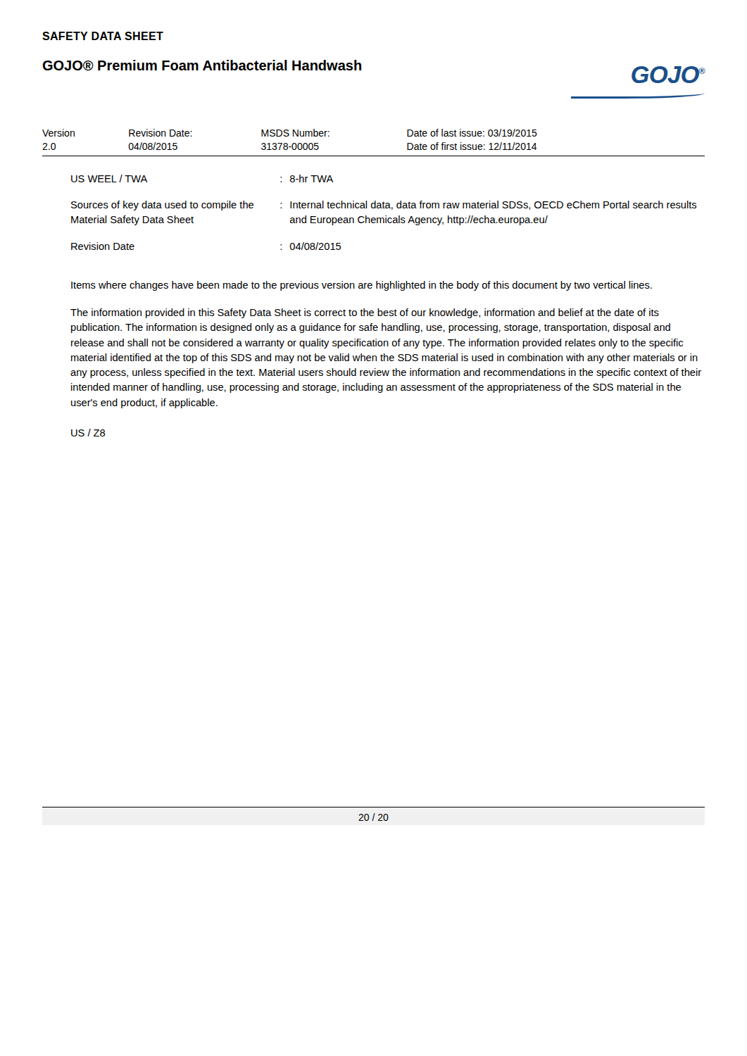SAFETY DATA SHEET
GOJO® Premium Foam Antibacterial Handwash
GOJO®
| Version 2.0 | Revision Date: 04/08/2015 | MSDS Number: 31378-00005 | Date of last issue: 03/19/2015 Date of first issue: 12/11/2014 |
| US WEEL / TWA | : | 8-hr TWA |
| Sources of key data used to compile the Material Safety Data Sheet | : | Internal technical data, data from raw material SDSs, OECD eChem Portal search results and European Chemicals Agency, http://echa.europa.eu/ |
| Revision Date | : | 04/08/2015 |
Items where changes have been made to the previous version are highlighted in the body of this document by two vertical lines.
The information provided in this Safety Data Sheet is correct to the best of our knowledge, information and belief at the date of its publication. The information is designed only as a guidance for safe handling, use, processing, storage, transportation, disposal and release and shall not be considered a warranty or quality specification of any type. The information provided relates only to the specific material identified at the top of this SDS and may not be valid when the SDS material is used in combination with any other materials or in any process, unless specified in the text. Material users should review the information and recommendations in the specific context of their intended manner of handling, use, processing and storage, including an assessment of the appropriateness of the SDS material in the user's end product, if applicable.
US / Z8
20 / 20